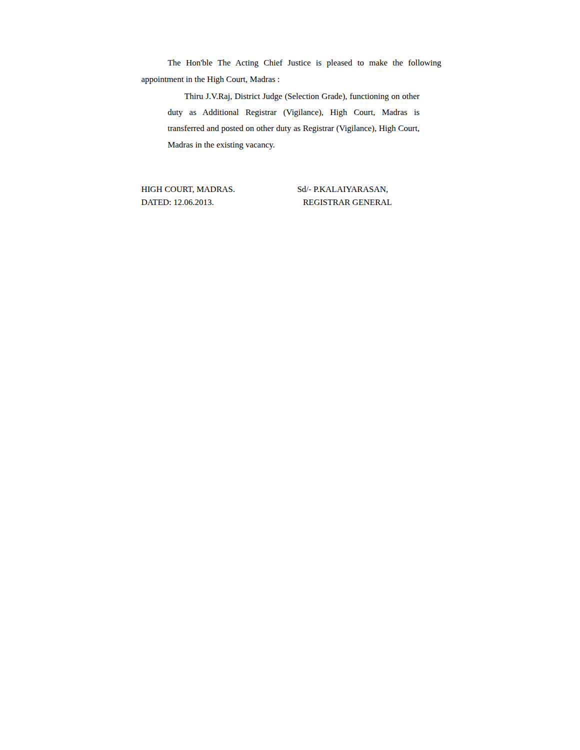The Hon'ble The Acting Chief Justice is pleased to make the following appointment in the High Court, Madras :
Thiru J.V.Raj, District Judge (Selection Grade), functioning on other duty as Additional Registrar (Vigilance), High Court, Madras is transferred and posted on other duty as Registrar (Vigilance), High Court, Madras in the existing vacancy.
| HIGH COURT, MADRAS. | Sd/- P.KALAIYARASAN, |
| DATED: 12.06.2013. | REGISTRAR GENERAL |